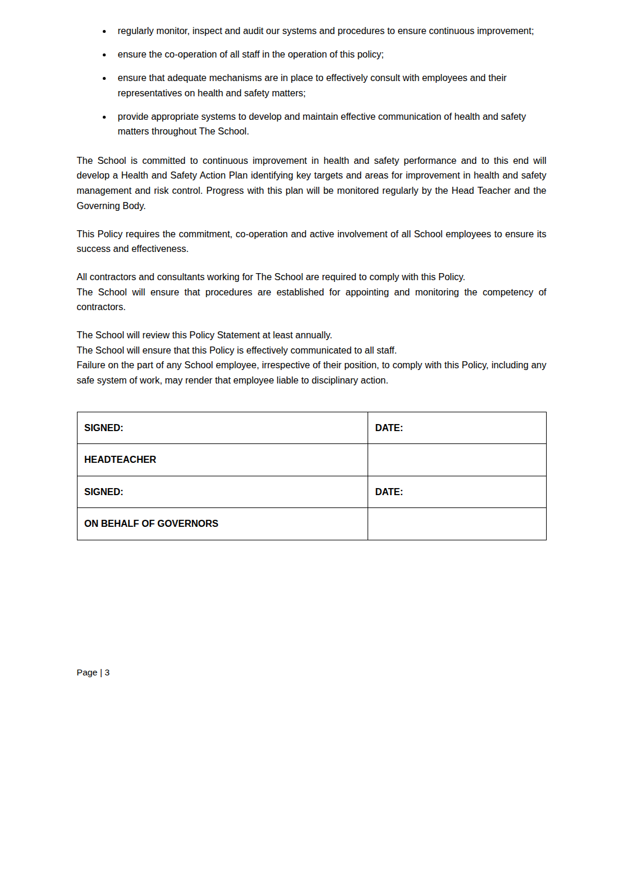regularly monitor, inspect and audit our systems and procedures to ensure continuous improvement;
ensure the co-operation of all staff in the operation of this policy;
ensure that adequate mechanisms are in place to effectively consult with employees and their representatives on health and safety matters;
provide appropriate systems to develop and maintain effective communication of health and safety matters throughout The School.
The School is committed to continuous improvement in health and safety performance and to this end will develop a Health and Safety Action Plan identifying key targets and areas for improvement in health and safety management and risk control. Progress with this plan will be monitored regularly by the Head Teacher and the Governing Body.
This Policy requires the commitment, co-operation and active involvement of all School employees to ensure its success and effectiveness.
All contractors and consultants working for The School are required to comply with this Policy.
The School will ensure that procedures are established for appointing and monitoring the competency of contractors.
The School will review this Policy Statement at least annually.
The School will ensure that this Policy is effectively communicated to all staff.
Failure on the part of any School employee, irrespective of their position, to comply with this Policy, including any safe system of work, may render that employee liable to disciplinary action.
| SIGNED: | DATE: |
| HEADTEACHER | |
| SIGNED: | DATE: |
| ON BEHALF OF GOVERNORS | |
Page | 3